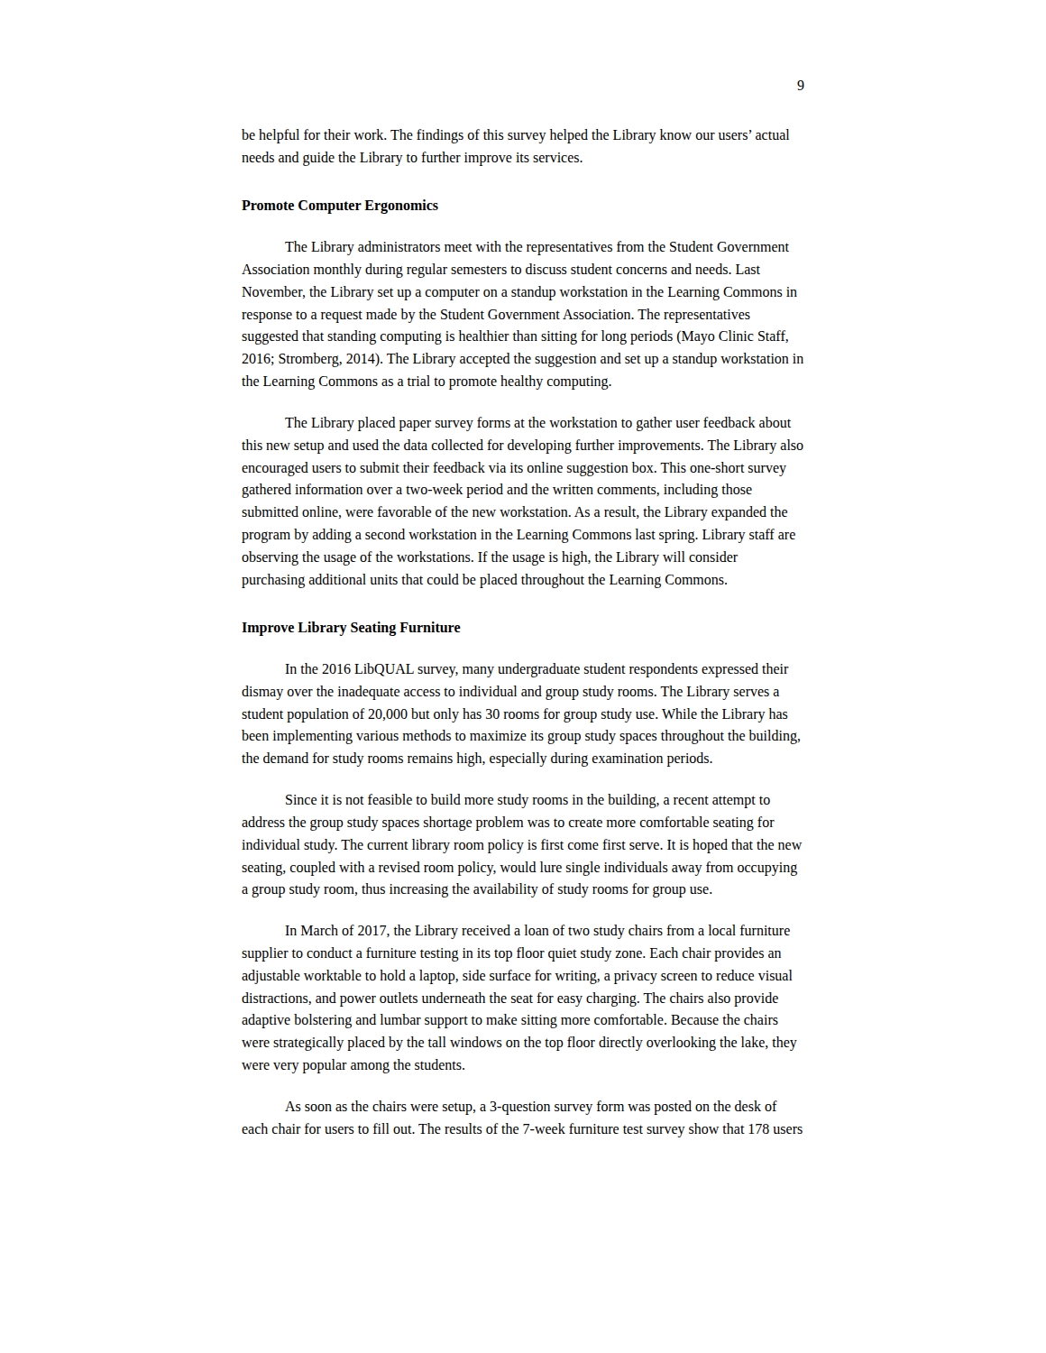9
be helpful for their work. The findings of this survey helped the Library know our users’ actual needs and guide the Library to further improve its services.
Promote Computer Ergonomics
The Library administrators meet with the representatives from the Student Government Association monthly during regular semesters to discuss student concerns and needs. Last November, the Library set up a computer on a standup workstation in the Learning Commons in response to a request made by the Student Government Association. The representatives suggested that standing computing is healthier than sitting for long periods (Mayo Clinic Staff, 2016; Stromberg, 2014). The Library accepted the suggestion and set up a standup workstation in the Learning Commons as a trial to promote healthy computing.
The Library placed paper survey forms at the workstation to gather user feedback about this new setup and used the data collected for developing further improvements. The Library also encouraged users to submit their feedback via its online suggestion box. This one-short survey gathered information over a two-week period and the written comments, including those submitted online, were favorable of the new workstation. As a result, the Library expanded the program by adding a second workstation in the Learning Commons last spring. Library staff are observing the usage of the workstations. If the usage is high, the Library will consider purchasing additional units that could be placed throughout the Learning Commons.
Improve Library Seating Furniture
In the 2016 LibQUAL survey, many undergraduate student respondents expressed their dismay over the inadequate access to individual and group study rooms. The Library serves a student population of 20,000 but only has 30 rooms for group study use. While the Library has been implementing various methods to maximize its group study spaces throughout the building, the demand for study rooms remains high, especially during examination periods.
Since it is not feasible to build more study rooms in the building, a recent attempt to address the group study spaces shortage problem was to create more comfortable seating for individual study. The current library room policy is first come first serve. It is hoped that the new seating, coupled with a revised room policy, would lure single individuals away from occupying a group study room, thus increasing the availability of study rooms for group use.
In March of 2017, the Library received a loan of two study chairs from a local furniture supplier to conduct a furniture testing in its top floor quiet study zone. Each chair provides an adjustable worktable to hold a laptop, side surface for writing, a privacy screen to reduce visual distractions, and power outlets underneath the seat for easy charging. The chairs also provide adaptive bolstering and lumbar support to make sitting more comfortable. Because the chairs were strategically placed by the tall windows on the top floor directly overlooking the lake, they were very popular among the students.
As soon as the chairs were setup, a 3-question survey form was posted on the desk of each chair for users to fill out. The results of the 7-week furniture test survey show that 178 users